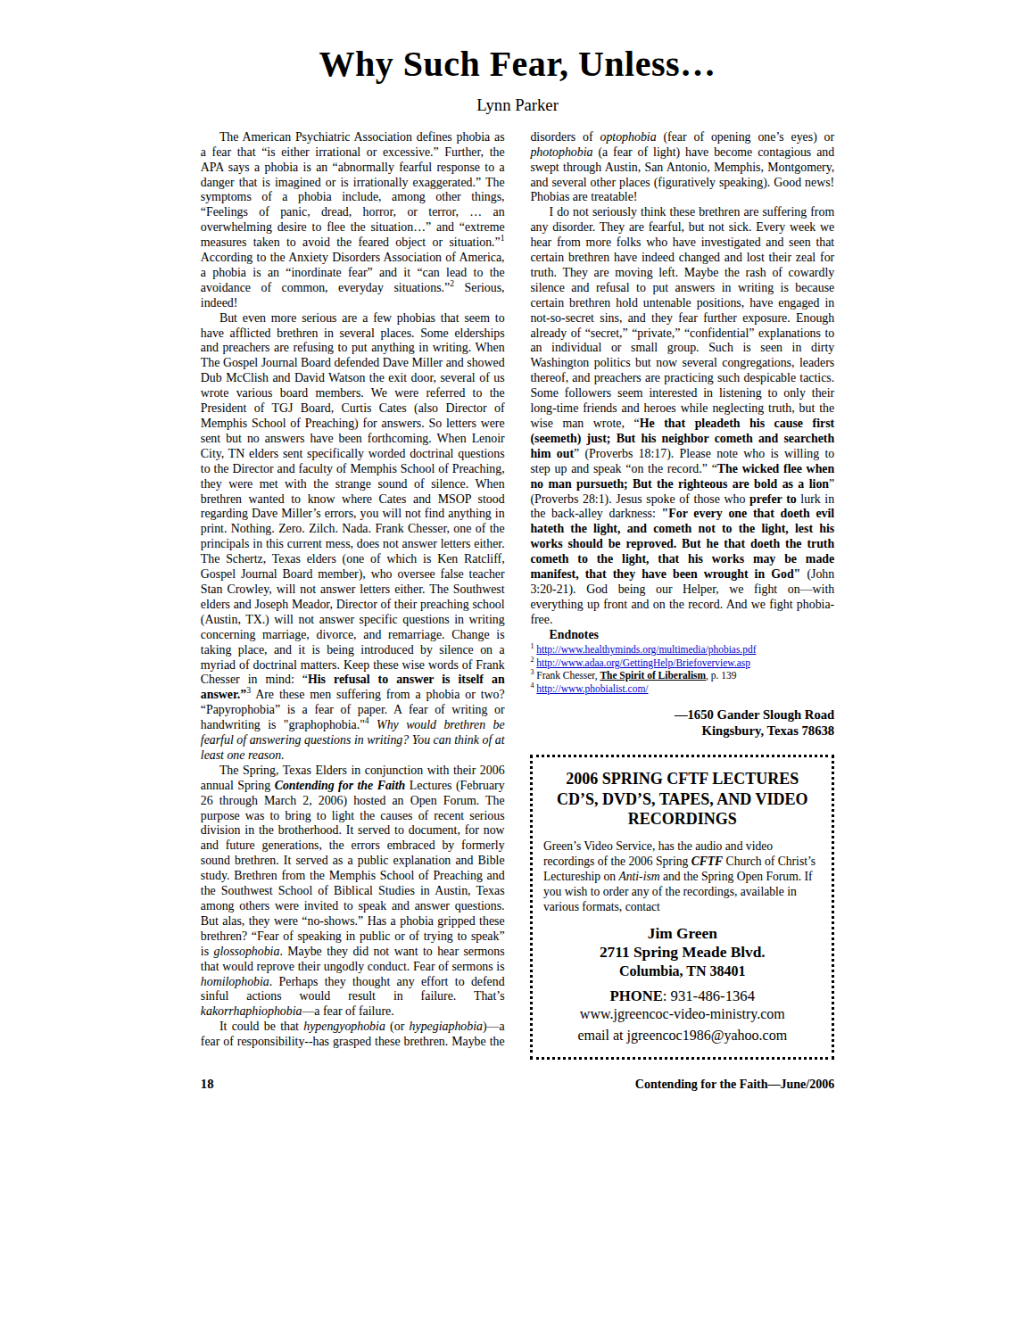Why Such Fear, Unless…
Lynn Parker
The American Psychiatric Association defines phobia as a fear that “is either irrational or excessive.” Further, the APA says a phobia is an “abnormally fearful response to a danger that is imagined or is irrationally exaggerated.” The symptoms of a phobia include, among other things, “Feelings of panic, dread, horror, or terror, … an overwhelming desire to flee the situation…” and “extreme measures taken to avoid the feared object or situation.”1 According to the Anxiety Disorders Association of America, a phobia is an “inordinate fear” and it “can lead to the avoidance of common, everyday situations.”2 Serious, indeed!
But even more serious are a few phobias that seem to have afflicted brethren in several places. Some elderships and preachers are refusing to put anything in writing. When The Gospel Journal Board defended Dave Miller and showed Dub McClish and David Watson the exit door, several of us wrote various board members. We were referred to the President of TGJ Board, Curtis Cates (also Director of Memphis School of Preaching) for answers. So letters were sent but no answers have been forthcoming. When Lenoir City, TN elders sent specifically worded doctrinal questions to the Director and faculty of Memphis School of Preaching, they were met with the strange sound of silence. When brethren wanted to know where Cates and MSOP stood regarding Dave Miller’s errors, you will not find anything in print. Nothing. Zero. Zilch. Nada. Frank Chesser, one of the principals in this current mess, does not answer letters either. The Schertz, Texas elders (one of which is Ken Ratcliff, Gospel Journal Board member), who oversee false teacher Stan Crowley, will not answer letters either. The Southwest elders and Joseph Meador, Director of their preaching school (Austin, TX.) will not answer specific questions in writing concerning marriage, divorce, and remarriage. Change is taking place, and it is being introduced by silence on a myriad of doctrinal matters. Keep these wise words of Frank Chesser in mind: “His refusal to answer is itself an answer.”3 Are these men suffering from a phobia or two? “Papyrophobia” is a fear of paper. A fear of writing or handwriting is "graphophobia."4 Why would brethren be fearful of answering questions in writing? You can think of at least one reason.
The Spring, Texas Elders in conjunction with their 2006 annual Spring Contending for the Faith Lectures (February 26 through March 2, 2006) hosted an Open Forum. The purpose was to bring to light the causes of recent serious division in the brotherhood. It served to document, for now and future generations, the errors embraced by formerly sound brethren. It served as a public explanation and Bible study. Brethren from the Memphis School of Preaching and the Southwest School of Biblical Studies in Austin, Texas among others were invited to speak and answer questions. But alas, they were “no-shows.” Has a phobia gripped these brethren? “Fear of speaking in public or of trying to speak” is glossophobia. Maybe they did not want to hear sermons that would reprove their ungodly conduct. Fear of sermons is homilophobia. Perhaps they thought any effort to defend sinful actions would result in failure. That’s kakorrhaphiophobia—a fear of failure.
It could be that hypengyophobia (or hypegiaphobia)—a fear of responsibility--has grasped these brethren. Maybe the disorders of optophobia (fear of opening one’s eyes) or photophobia (a fear of light) have become contagious and swept through Austin, San Antonio, Memphis, Montgomery, and several other places (figuratively speaking). Good news! Phobias are treatable!
I do not seriously think these brethren are suffering from any disorder. They are fearful, but not sick. Every week we hear from more folks who have investigated and seen that certain brethren have indeed changed and lost their zeal for truth. They are moving left. Maybe the rash of cowardly silence and refusal to put answers in writing is because certain brethren hold untenable positions, have engaged in not-so-secret sins, and they fear further exposure. Enough already of “secret,” “private,” “confidential” explanations to an individual or small group. Such is seen in dirty Washington politics but now several congregations, leaders thereof, and preachers are practicing such despicable tactics. Some followers seem interested in listening to only their long-time friends and heroes while neglecting truth, but the wise man wrote, “He that pleadeth his cause first (seemeth) just; But his neighbor cometh and searcheth him out” (Proverbs 18:17). Please note who is willing to step up and speak “on the record.” “The wicked flee when no man pursueth; But the righteous are bold as a lion” (Proverbs 28:1). Jesus spoke of those who prefer to lurk in the back-alley darkness: "For every one that doeth evil hateth the light, and cometh not to the light, lest his works should be reproved. But he that doeth the truth cometh to the light, that his works may be made manifest, that they have been wrought in God" (John 3:20-21). God being our Helper, we fight on—with everything up front and on the record. And we fight phobia-free.
Endnotes
1 http://www.healthyminds.org/multimedia/phobias.pdf
2 http://www.adaa.org/GettingHelp/Briefoverview.asp
3 Frank Chesser, The Spirit of Liberalism, p. 139
4 http://www.phobialist.com/
—1650 Gander Slough Road
Kingsbury, Texas 78638
2006 SPRING CFTF LECTURES
CD’S, DVD’S, TAPES, AND VIDEO
RECORDINGS
Green’s Video Service, has the audio and video recordings of the 2006 Spring CFTF Church of Christ’s Lectureship on Anti-ism and the Spring Open Forum. If you wish to order any of the recordings, available in various formats, contact
Jim Green
2711 Spring Meade Blvd.
Columbia, TN 38401
PHONE: 931-486-1364
www.jgreencoc-video-ministry.com
email at jgreencoc1986@yahoo.com
18
Contending for the Faith—June/2006